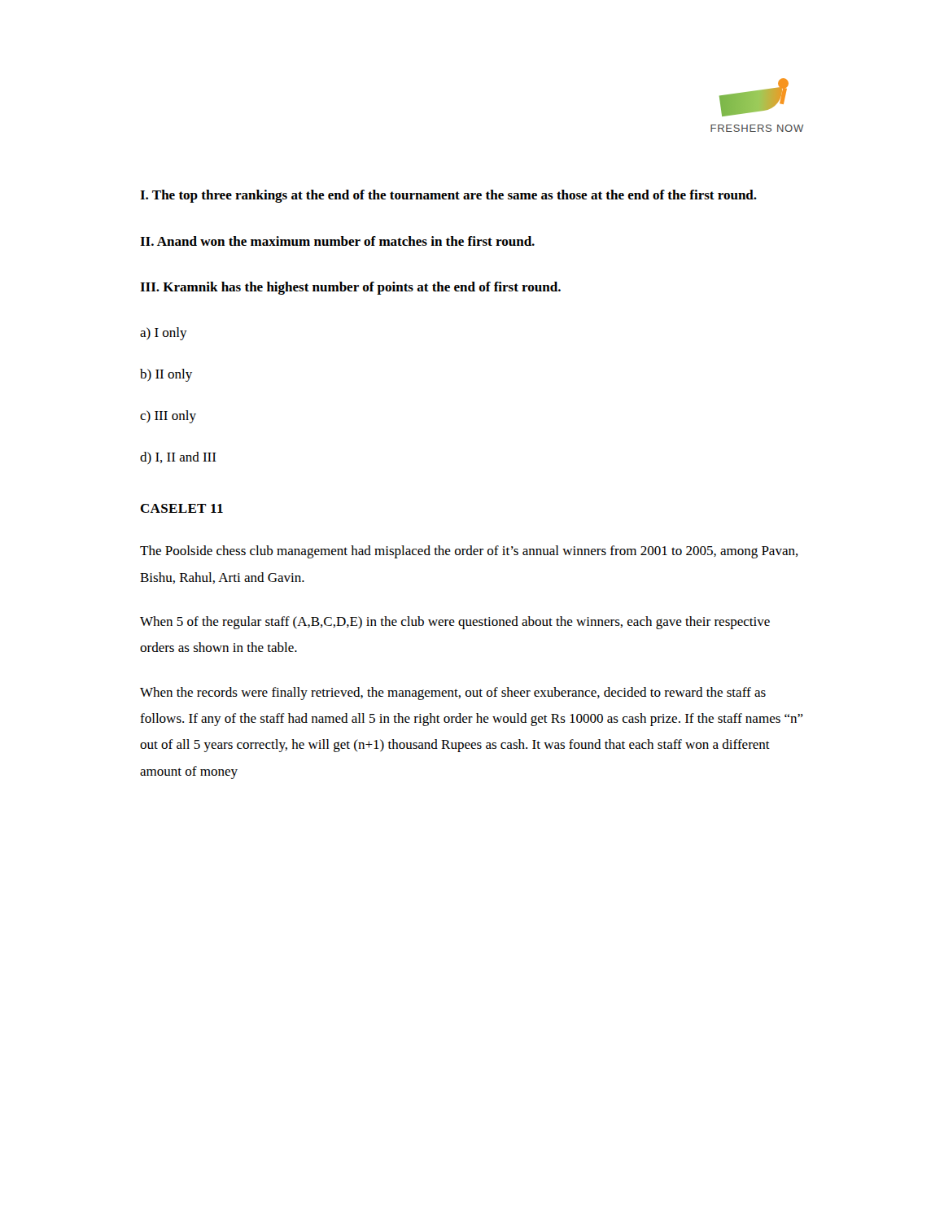FRESHERS NOW
I. The top three rankings at the end of the tournament are the same as those at the end of the first round.
II. Anand won the maximum number of matches in the first round.
III. Kramnik has the highest number of points at the end of first round.
a) I only
b) II only
c) III only
d) I, II and III
CASELET 11
The Poolside chess club management had misplaced the order of it’s annual winners from 2001 to 2005, among Pavan, Bishu, Rahul, Arti and Gavin.
When 5 of the regular staff (A,B,C,D,E) in the club were questioned about the winners, each gave their respective orders as shown in the table.
When the records were finally retrieved, the management, out of sheer exuberance, decided to reward the staff as follows. If any of the staff had named all 5 in the right order he would get Rs 10000 as cash prize. If the staff names “n” out of all 5 years correctly, he will get (n+1) thousand Rupees as cash. It was found that each staff won a different amount of money